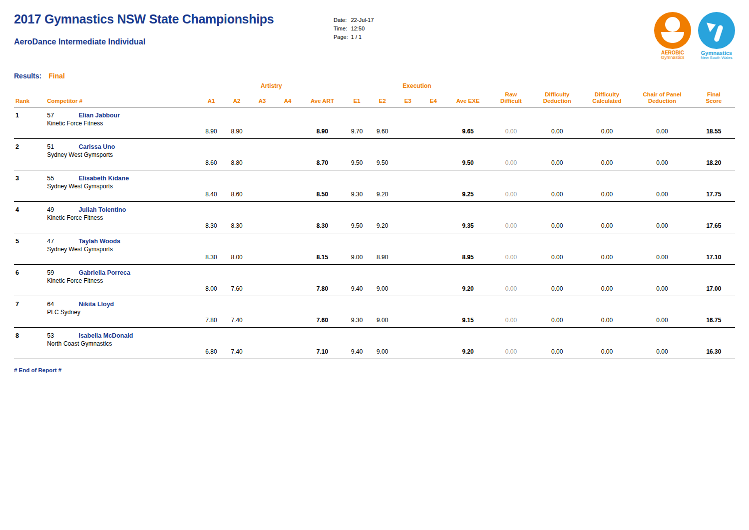| Date: | 22-Jul-17 |
| Time: | 12:50 |
| Page: | 1 / 1 |
AEROBIC
Gymnastics
Gymnastics
New South Wales
2017 Gymnastics NSW State Championships
AeroDance Intermediate Individual
Results: Final
| | | | Artistry | Execution | | | | | |
| --- | --- | --- | --- | --- | --- | --- | --- | --- | --- |
| Rank | Competitor # | A1 | A2 | A3 | A4 | Ave ART | E1 | E2 | E3 | E4 | Ave EXE | Raw Difficult | Difficulty Deduction | Difficulty Calculated | Chair of Panel Deduction | Final Score |
| 1 | 57 | Elian Jabbour | |
| | Kinetic Force Fitness | |
| | | | 8.90 | 8.90 | | | 8.90 | 9.70 | 9.60 | | | 9.65 | 0.00 | 0.00 | 0.00 | 0.00 | 18.55 |
| 2 | 51 | Carissa Uno | |
| | Sydney West Gymsports | |
| | | | 8.60 | 8.80 | | | 8.70 | 9.50 | 9.50 | | | 9.50 | 0.00 | 0.00 | 0.00 | 0.00 | 18.20 |
| 3 | 55 | Elisabeth Kidane | |
| | Sydney West Gymsports | |
| | | | 8.40 | 8.60 | | | 8.50 | 9.30 | 9.20 | | | 9.25 | 0.00 | 0.00 | 0.00 | 0.00 | 17.75 |
| 4 | 49 | Juliah Tolentino | |
| | Kinetic Force Fitness | |
| | | | 8.30 | 8.30 | | | 8.30 | 9.50 | 9.20 | | | 9.35 | 0.00 | 0.00 | 0.00 | 0.00 | 17.65 |
| 5 | 47 | Taylah Woods | |
| | Sydney West Gymsports | |
| | | | 8.30 | 8.00 | | | 8.15 | 9.00 | 8.90 | | | 8.95 | 0.00 | 0.00 | 0.00 | 0.00 | 17.10 |
| 6 | 59 | Gabriella Porreca | |
| | Kinetic Force Fitness | |
| | | | 8.00 | 7.60 | | | 7.80 | 9.40 | 9.00 | | | 9.20 | 0.00 | 0.00 | 0.00 | 0.00 | 17.00 |
| 7 | 64 | Nikita Lloyd | |
| | PLC Sydney | |
| | | | 7.80 | 7.40 | | | 7.60 | 9.30 | 9.00 | | | 9.15 | 0.00 | 0.00 | 0.00 | 0.00 | 16.75 |
| 8 | 53 | Isabella McDonald | |
| | North Coast Gymnastics | |
| | | | 6.80 | 7.40 | | | 7.10 | 9.40 | 9.00 | | | 9.20 | 0.00 | 0.00 | 0.00 | 0.00 | 16.30 |
# End of Report #